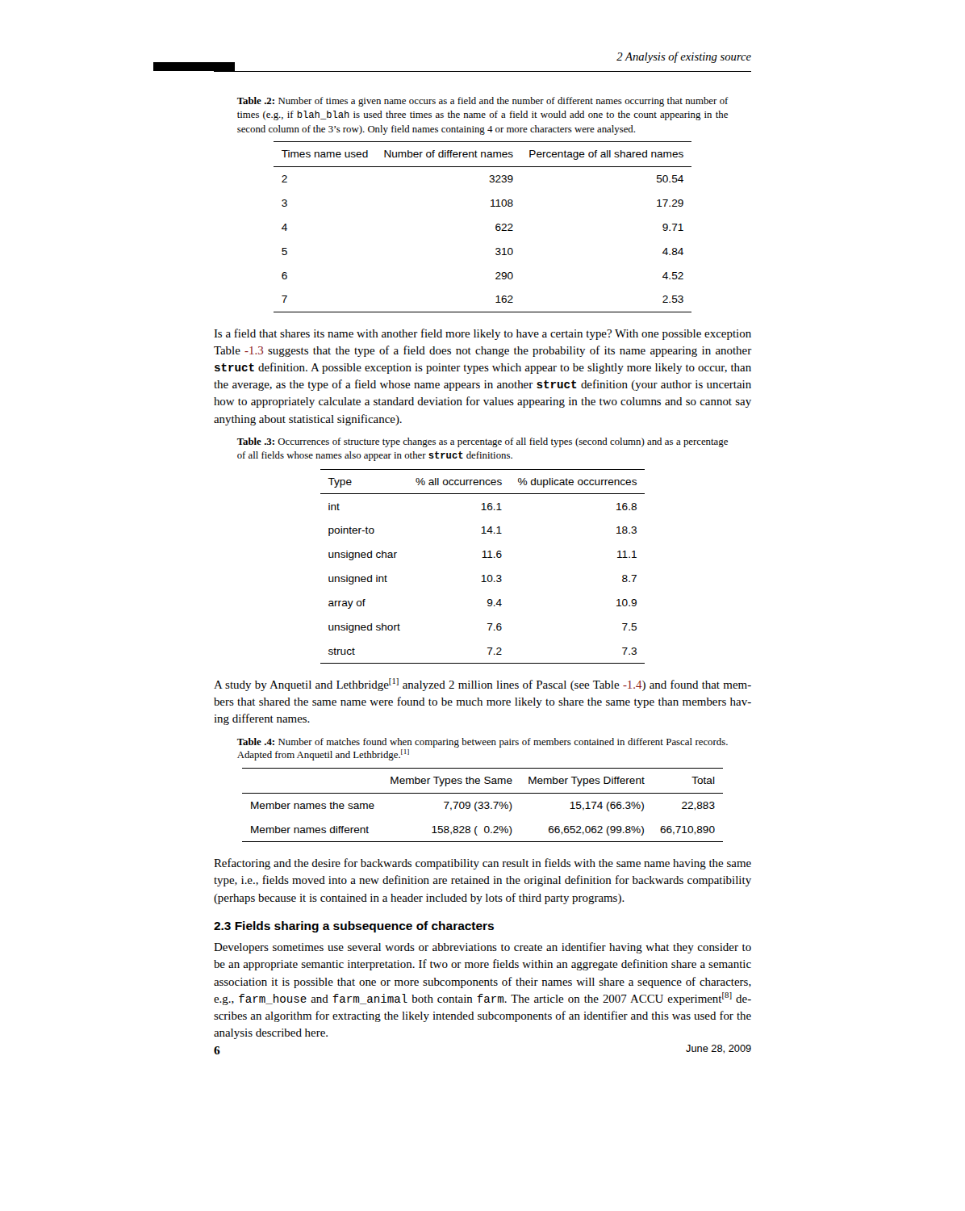2 Analysis of existing source
Table .2: Number of times a given name occurs as a field and the number of different names occurring that number of times (e.g., if blah_blah is used three times as the name of a field it would add one to the count appearing in the second column of the 3’s row). Only field names containing 4 or more characters were analysed.
| Times name used | Number of different names | Percentage of all shared names |
| --- | --- | --- |
| 2 | 3239 | 50.54 |
| 3 | 1108 | 17.29 |
| 4 | 622 | 9.71 |
| 5 | 310 | 4.84 |
| 6 | 290 | 4.52 |
| 7 | 162 | 2.53 |
Is a field that shares its name with another field more likely to have a certain type? With one possible exception Table -1.3 suggests that the type of a field does not change the probability of its name appearing in another struct definition. A possible exception is pointer types which appear to be slightly more likely to occur, than the average, as the type of a field whose name appears in another struct definition (your author is uncertain how to appropriately calculate a standard deviation for values appearing in the two columns and so cannot say anything about statistical significance).
Table .3: Occurrences of structure type changes as a percentage of all field types (second column) and as a percentage of all fields whose names also appear in other struct definitions.
| Type | % all occurrences | % duplicate occurrences |
| --- | --- | --- |
| int | 16.1 | 16.8 |
| pointer-to | 14.1 | 18.3 |
| unsigned char | 11.6 | 11.1 |
| unsigned int | 10.3 | 8.7 |
| array of | 9.4 | 10.9 |
| unsigned short | 7.6 | 7.5 |
| struct | 7.2 | 7.3 |
A study by Anquetil and Lethbridge[1] analyzed 2 million lines of Pascal (see Table -1.4) and found that members that shared the same name were found to be much more likely to share the same type than members having different names.
Table .4: Number of matches found when comparing between pairs of members contained in different Pascal records. Adapted from Anquetil and Lethbridge.[1]
| | Member Types the Same | Member Types Different | Total |
| --- | --- | --- | --- |
| Member names the same | 7,709 (33.7%) | 15,174 (66.3%) | 22,883 |
| Member names different | 158,828 ( 0.2%) | 66,652,062 (99.8%) | 66,710,890 |
Refactoring and the desire for backwards compatibility can result in fields with the same name having the same type, i.e., fields moved into a new definition are retained in the original definition for backwards compatibility (perhaps because it is contained in a header included by lots of third party programs).
2.3 Fields sharing a subsequence of characters
Developers sometimes use several words or abbreviations to create an identifier having what they consider to be an appropriate semantic interpretation. If two or more fields within an aggregate definition share a semantic association it is possible that one or more subcomponents of their names will share a sequence of characters, e.g., farm_house and farm_animal both contain farm. The article on the 2007 ACCU experiment[8] describes an algorithm for extracting the likely intended subcomponents of an identifier and this was used for the analysis described here.
6 June 28, 2009